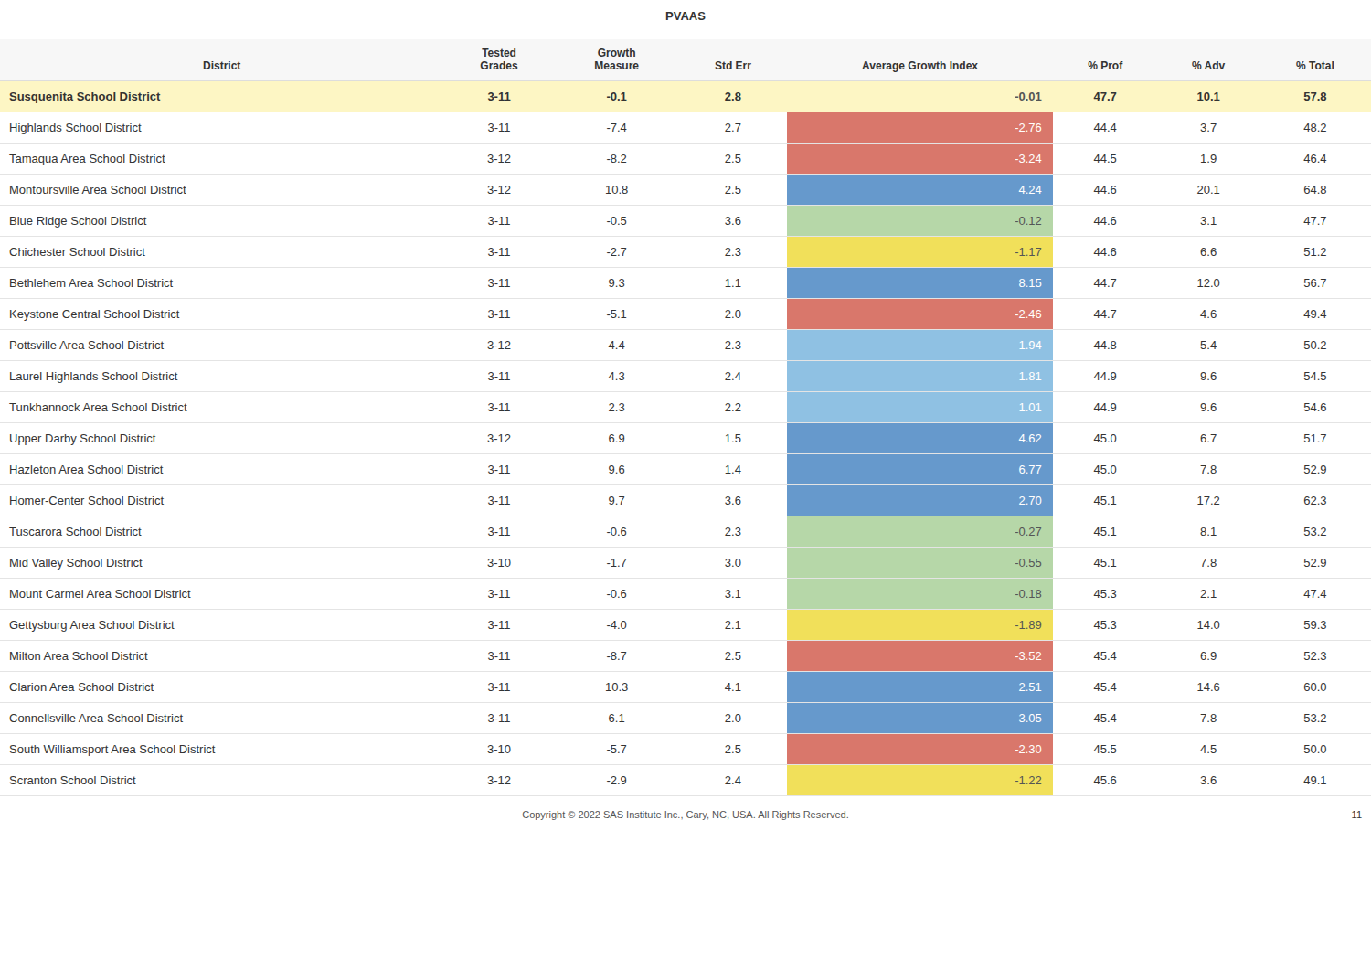PVAAS
| District | Tested Grades | Growth Measure | Std Err | Average Growth Index | % Prof | % Adv | % Total |
| --- | --- | --- | --- | --- | --- | --- | --- |
| Susquenita School District | 3-11 | -0.1 | 2.8 | -0.01 | 47.7 | 10.1 | 57.8 |
| Highlands School District | 3-11 | -7.4 | 2.7 | -2.76 | 44.4 | 3.7 | 48.2 |
| Tamaqua Area School District | 3-12 | -8.2 | 2.5 | -3.24 | 44.5 | 1.9 | 46.4 |
| Montoursville Area School District | 3-12 | 10.8 | 2.5 | 4.24 | 44.6 | 20.1 | 64.8 |
| Blue Ridge School District | 3-11 | -0.5 | 3.6 | -0.12 | 44.6 | 3.1 | 47.7 |
| Chichester School District | 3-11 | -2.7 | 2.3 | -1.17 | 44.6 | 6.6 | 51.2 |
| Bethlehem Area School District | 3-11 | 9.3 | 1.1 | 8.15 | 44.7 | 12.0 | 56.7 |
| Keystone Central School District | 3-11 | -5.1 | 2.0 | -2.46 | 44.7 | 4.6 | 49.4 |
| Pottsville Area School District | 3-12 | 4.4 | 2.3 | 1.94 | 44.8 | 5.4 | 50.2 |
| Laurel Highlands School District | 3-11 | 4.3 | 2.4 | 1.81 | 44.9 | 9.6 | 54.5 |
| Tunkhannock Area School District | 3-11 | 2.3 | 2.2 | 1.01 | 44.9 | 9.6 | 54.6 |
| Upper Darby School District | 3-12 | 6.9 | 1.5 | 4.62 | 45.0 | 6.7 | 51.7 |
| Hazleton Area School District | 3-11 | 9.6 | 1.4 | 6.77 | 45.0 | 7.8 | 52.9 |
| Homer-Center School District | 3-11 | 9.7 | 3.6 | 2.70 | 45.1 | 17.2 | 62.3 |
| Tuscarora School District | 3-11 | -0.6 | 2.3 | -0.27 | 45.1 | 8.1 | 53.2 |
| Mid Valley School District | 3-10 | -1.7 | 3.0 | -0.55 | 45.1 | 7.8 | 52.9 |
| Mount Carmel Area School District | 3-11 | -0.6 | 3.1 | -0.18 | 45.3 | 2.1 | 47.4 |
| Gettysburg Area School District | 3-11 | -4.0 | 2.1 | -1.89 | 45.3 | 14.0 | 59.3 |
| Milton Area School District | 3-11 | -8.7 | 2.5 | -3.52 | 45.4 | 6.9 | 52.3 |
| Clarion Area School District | 3-11 | 10.3 | 4.1 | 2.51 | 45.4 | 14.6 | 60.0 |
| Connellsville Area School District | 3-11 | 6.1 | 2.0 | 3.05 | 45.4 | 7.8 | 53.2 |
| South Williamsport Area School District | 3-10 | -5.7 | 2.5 | -2.30 | 45.5 | 4.5 | 50.0 |
| Scranton School District | 3-12 | -2.9 | 2.4 | -1.22 | 45.6 | 3.6 | 49.1 |
Copyright © 2022 SAS Institute Inc., Cary, NC, USA. All Rights Reserved. 11